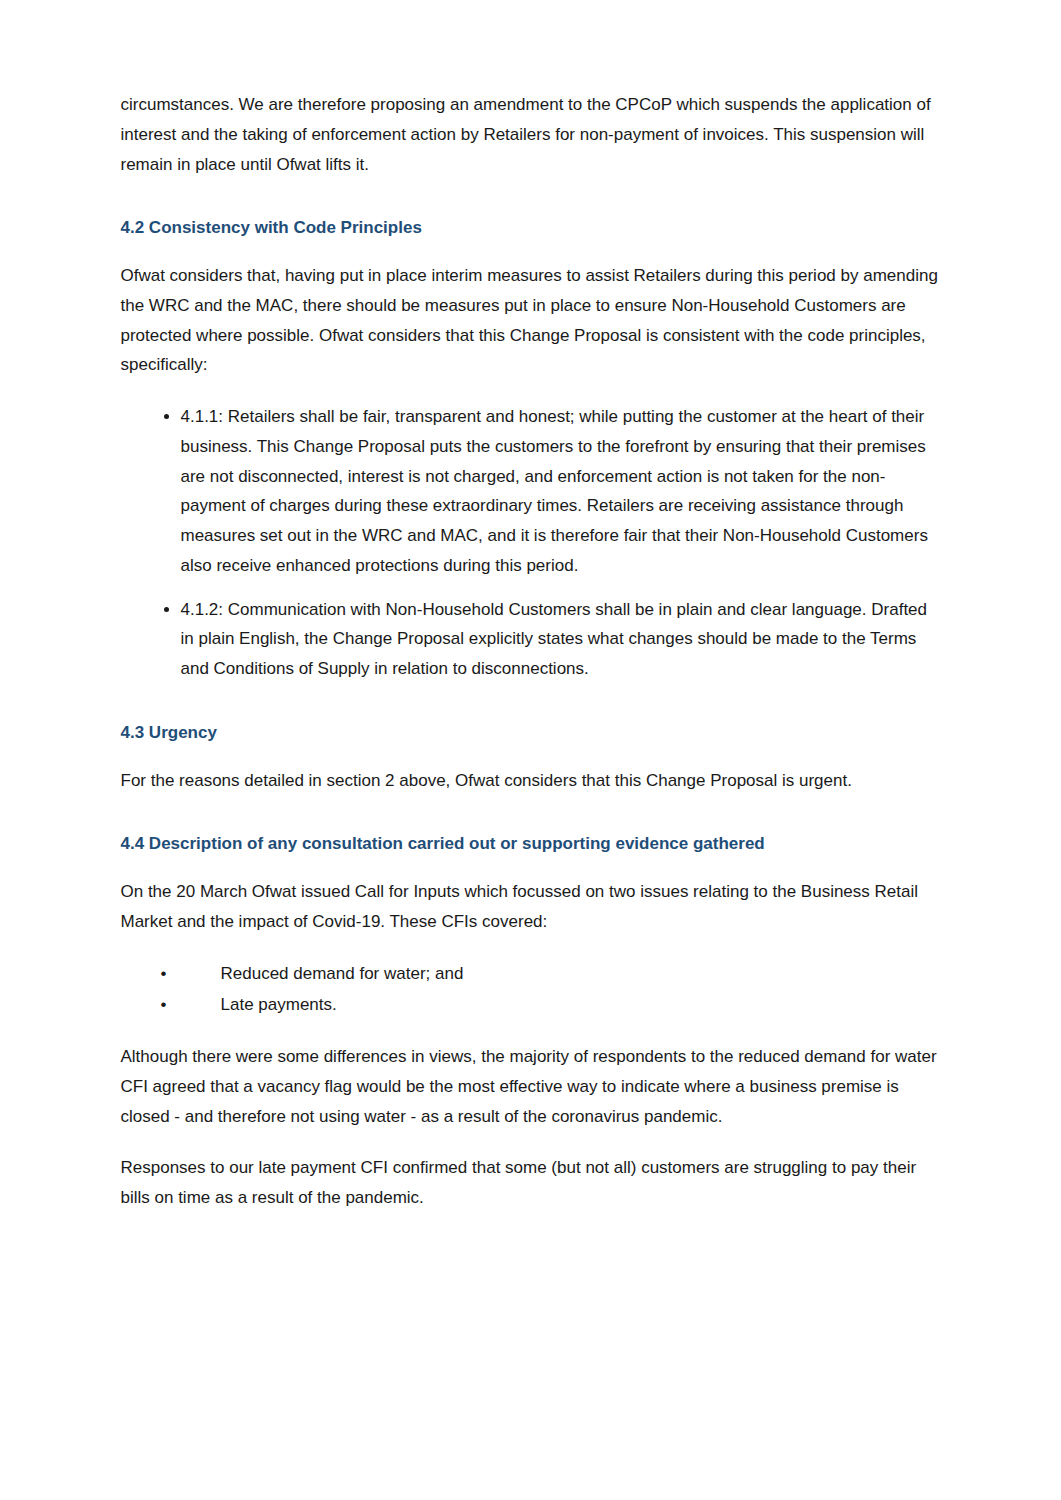circumstances. We are therefore proposing an amendment to the CPCoP which suspends the application of interest and the taking of enforcement action by Retailers for non-payment of invoices. This suspension will remain in place until Ofwat lifts it.
4.2 Consistency with Code Principles
Ofwat considers that, having put in place interim measures to assist Retailers during this period by amending the WRC and the MAC, there should be measures put in place to ensure Non-Household Customers are protected where possible. Ofwat considers that this Change Proposal is consistent with the code principles, specifically:
4.1.1: Retailers shall be fair, transparent and honest; while putting the customer at the heart of their business. This Change Proposal puts the customers to the forefront by ensuring that their premises are not disconnected, interest is not charged, and enforcement action is not taken for the non-payment of charges during these extraordinary times. Retailers are receiving assistance through measures set out in the WRC and MAC, and it is therefore fair that their Non-Household Customers also receive enhanced protections during this period.
4.1.2: Communication with Non-Household Customers shall be in plain and clear language. Drafted in plain English, the Change Proposal explicitly states what changes should be made to the Terms and Conditions of Supply in relation to disconnections.
4.3 Urgency
For the reasons detailed in section 2 above, Ofwat considers that this Change Proposal is urgent.
4.4 Description of any consultation carried out or supporting evidence gathered
On the 20 March Ofwat issued Call for Inputs which focussed on two issues relating to the Business Retail Market and the impact of Covid-19. These CFIs covered:
Reduced demand for water; and
Late payments.
Although there were some differences in views, the majority of respondents to the reduced demand for water CFI agreed that a vacancy flag would be the most effective way to indicate where a business premise is closed - and therefore not using water - as a result of the coronavirus pandemic.
Responses to our late payment CFI confirmed that some (but not all) customers are struggling to pay their bills on time as a result of the pandemic.